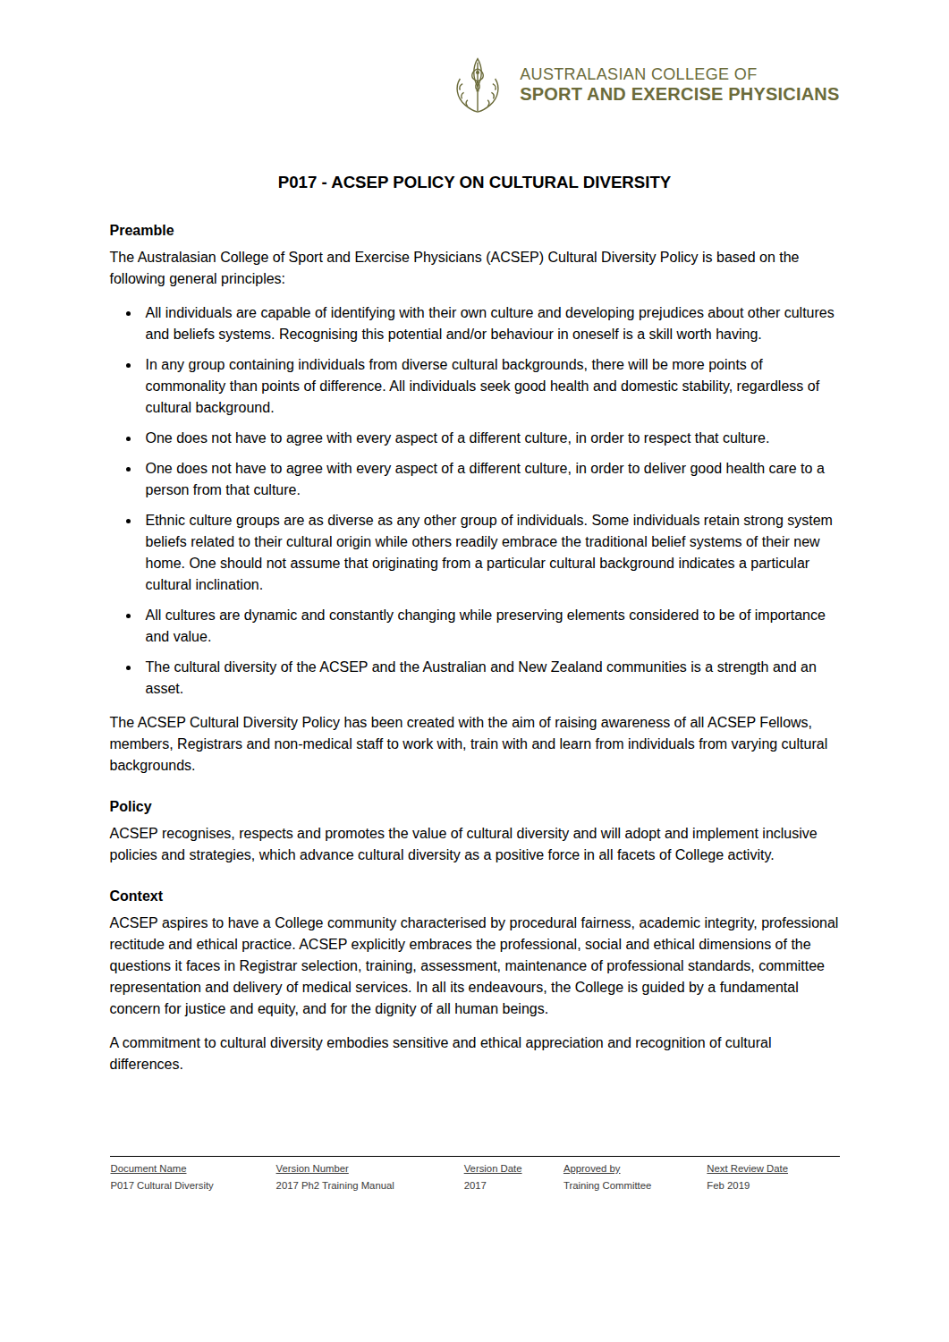AUSTRALASIAN COLLEGE OF
SPORT AND EXERCISE PHYSICIANS
P017 - ACSEP POLICY ON CULTURAL DIVERSITY
Preamble
The Australasian College of Sport and Exercise Physicians (ACSEP) Cultural Diversity Policy is based on the following general principles:
All individuals are capable of identifying with their own culture and developing prejudices about other cultures and beliefs systems. Recognising this potential and/or behaviour in oneself is a skill worth having.
In any group containing individuals from diverse cultural backgrounds, there will be more points of commonality than points of difference. All individuals seek good health and domestic stability, regardless of cultural background.
One does not have to agree with every aspect of a different culture, in order to respect that culture.
One does not have to agree with every aspect of a different culture, in order to deliver good health care to a person from that culture.
Ethnic culture groups are as diverse as any other group of individuals. Some individuals retain strong system beliefs related to their cultural origin while others readily embrace the traditional belief systems of their new home. One should not assume that originating from a particular cultural background indicates a particular cultural inclination.
All cultures are dynamic and constantly changing while preserving elements considered to be of importance and value.
The cultural diversity of the ACSEP and the Australian and New Zealand communities is a strength and an asset.
The ACSEP Cultural Diversity Policy has been created with the aim of raising awareness of all ACSEP Fellows, members, Registrars and non-medical staff to work with, train with and learn from individuals from varying cultural backgrounds.
Policy
ACSEP recognises, respects and promotes the value of cultural diversity and will adopt and implement inclusive policies and strategies, which advance cultural diversity as a positive force in all facets of College activity.
Context
ACSEP aspires to have a College community characterised by procedural fairness, academic integrity, professional rectitude and ethical practice. ACSEP explicitly embraces the professional, social and ethical dimensions of the questions it faces in Registrar selection, training, assessment, maintenance of professional standards, committee representation and delivery of medical services. In all its endeavours, the College is guided by a fundamental concern for justice and equity, and for the dignity of all human beings.
A commitment to cultural diversity embodies sensitive and ethical appreciation and recognition of cultural differences.
| Document Name | Version Number | Version Date | Approved by | Next Review Date |
| P017 Cultural Diversity | 2017 Ph2 Training Manual | 2017 | Training Committee | Feb 2019 |